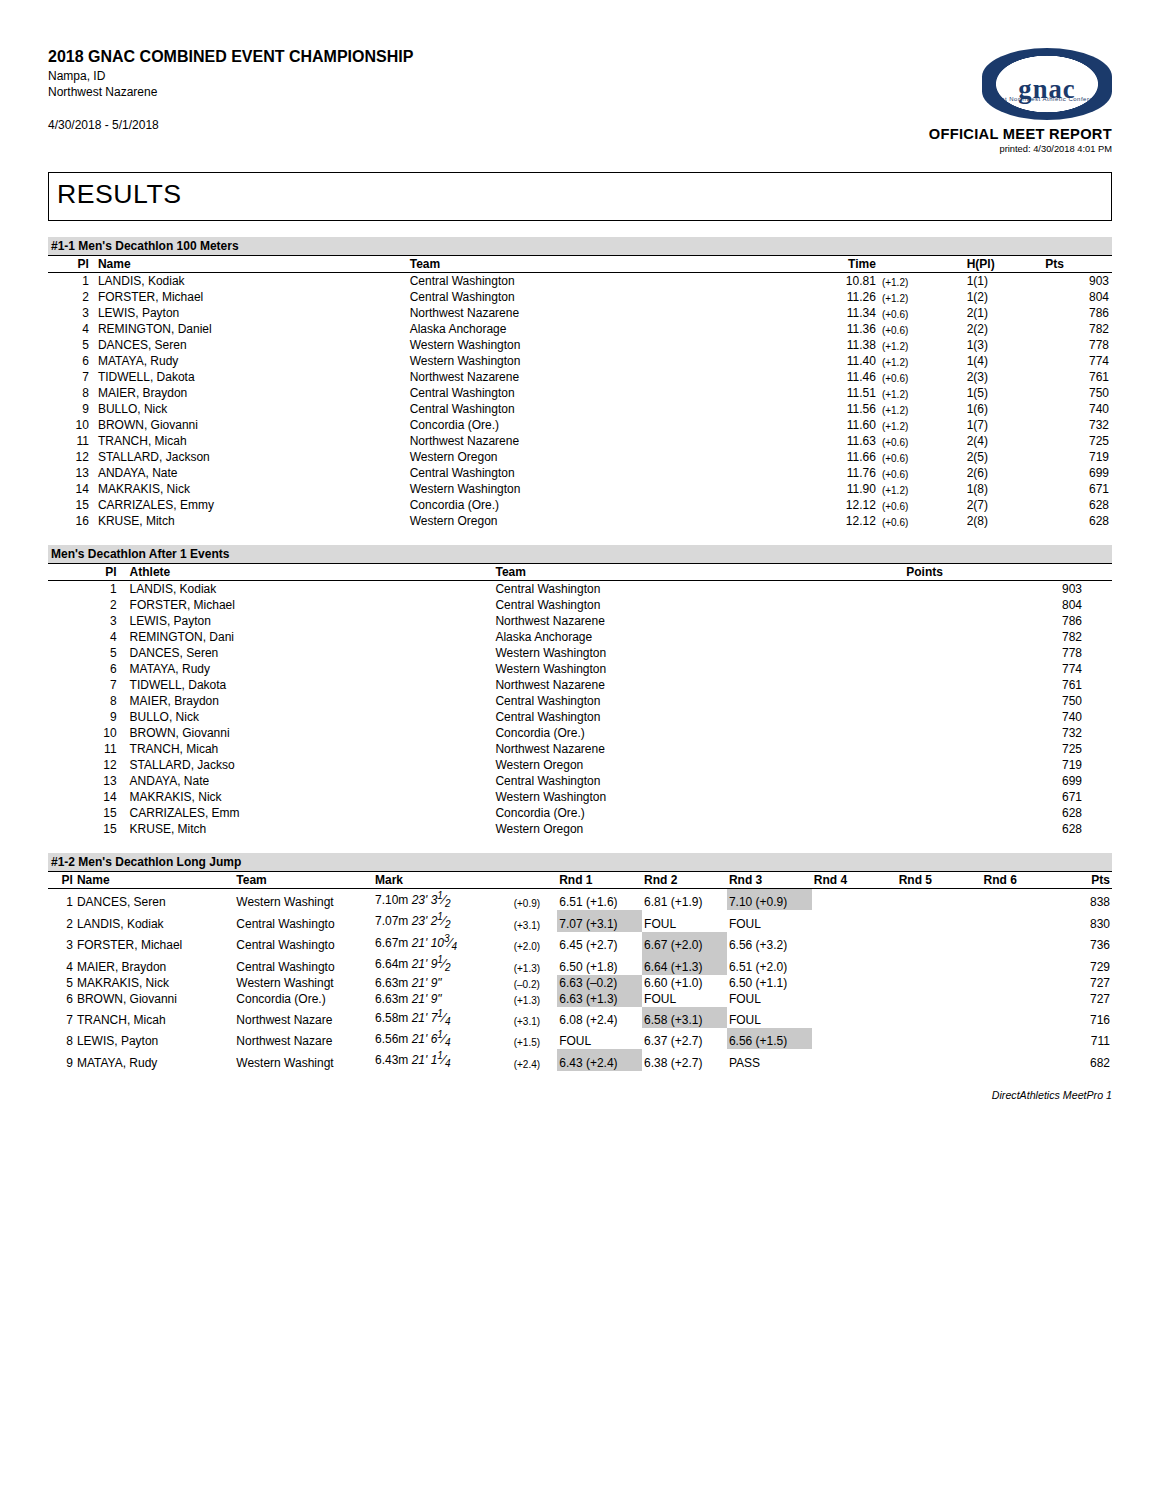2018 GNAC COMBINED EVENT CHAMPIONSHIP
Nampa, ID
Northwest Nazarene
4/30/2018 - 5/1/2018
gnac
Great Northwest Athletic Conference
OFFICIAL MEET REPORT
printed: 4/30/2018 4:01 PM
RESULTS
#1-1 Men's Decathlon 100 Meters
| Pl | Name | Team | Time | | H(Pl) | Pts |
| --- | --- | --- | --- | --- | --- | --- |
| 1 | LANDIS, Kodiak | Central Washington | 10.81 | (+1.2) | 1(1) | 903 |
| 2 | FORSTER, Michael | Central Washington | 11.26 | (+1.2) | 1(2) | 804 |
| 3 | LEWIS, Payton | Northwest Nazarene | 11.34 | (+0.6) | 2(1) | 786 |
| 4 | REMINGTON, Daniel | Alaska Anchorage | 11.36 | (+0.6) | 2(2) | 782 |
| 5 | DANCES, Seren | Western Washington | 11.38 | (+1.2) | 1(3) | 778 |
| 6 | MATAYA, Rudy | Western Washington | 11.40 | (+1.2) | 1(4) | 774 |
| 7 | TIDWELL, Dakota | Northwest Nazarene | 11.46 | (+0.6) | 2(3) | 761 |
| 8 | MAIER, Braydon | Central Washington | 11.51 | (+1.2) | 1(5) | 750 |
| 9 | BULLO, Nick | Central Washington | 11.56 | (+1.2) | 1(6) | 740 |
| 10 | BROWN, Giovanni | Concordia (Ore.) | 11.60 | (+1.2) | 1(7) | 732 |
| 11 | TRANCH, Micah | Northwest Nazarene | 11.63 | (+0.6) | 2(4) | 725 |
| 12 | STALLARD, Jackson | Western Oregon | 11.66 | (+0.6) | 2(5) | 719 |
| 13 | ANDAYA, Nate | Central Washington | 11.76 | (+0.6) | 2(6) | 699 |
| 14 | MAKRAKIS, Nick | Western Washington | 11.90 | (+1.2) | 1(8) | 671 |
| 15 | CARRIZALES, Emmy | Concordia (Ore.) | 12.12 | (+0.6) | 2(7) | 628 |
| 16 | KRUSE, Mitch | Western Oregon | 12.12 | (+0.6) | 2(8) | 628 |
Men's Decathlon After 1 Events
| Pl | Athlete | Team | Points |
| --- | --- | --- | --- |
| 1 | LANDIS, Kodiak | Central Washington | 903 |
| 2 | FORSTER, Michael | Central Washington | 804 |
| 3 | LEWIS, Payton | Northwest Nazarene | 786 |
| 4 | REMINGTON, Dani | Alaska Anchorage | 782 |
| 5 | DANCES, Seren | Western Washington | 778 |
| 6 | MATAYA, Rudy | Western Washington | 774 |
| 7 | TIDWELL, Dakota | Northwest Nazarene | 761 |
| 8 | MAIER, Braydon | Central Washington | 750 |
| 9 | BULLO, Nick | Central Washington | 740 |
| 10 | BROWN, Giovanni | Concordia (Ore.) | 732 |
| 11 | TRANCH, Micah | Northwest Nazarene | 725 |
| 12 | STALLARD, Jackso | Western Oregon | 719 |
| 13 | ANDAYA, Nate | Central Washington | 699 |
| 14 | MAKRAKIS, Nick | Western Washington | 671 |
| 15 | CARRIZALES, Emm | Concordia (Ore.) | 628 |
| 15 | KRUSE, Mitch | Western Oregon | 628 |
#1-2 Men's Decathlon Long Jump
| Pl | Name | Team | Mark | | Rnd 1 | Rnd 2 | Rnd 3 | Rnd 4 | Rnd 5 | Rnd 6 | Pts |
| --- | --- | --- | --- | --- | --- | --- | --- | --- | --- | --- | --- |
| 1 | DANCES, Seren | Western Washingt | 7.10m 23' 3 1 ⁄ 2 | (+0.9) | 6.51 (+1.6) | 6.81 (+1.9) | 7.10 (+0.9) | | | | 838 |
| 2 | LANDIS, Kodiak | Central Washingto | 7.07m 23' 2 1 ⁄ 2 | (+3.1) | 7.07 (+3.1) | FOUL | FOUL | | | | 830 |
| 3 | FORSTER, Michael | Central Washingto | 6.67m 21' 10 3 ⁄ 4 | (+2.0) | 6.45 (+2.7) | 6.67 (+2.0) | 6.56 (+3.2) | | | | 736 |
| 4 | MAIER, Braydon | Central Washingto | 6.64m 21' 9 1 ⁄ 2 | (+1.3) | 6.50 (+1.8) | 6.64 (+1.3) | 6.51 (+2.0) | | | | 729 |
| 5 | MAKRAKIS, Nick | Western Washingt | 6.63m 21' 9" | (–0.2) | 6.63 (–0.2) | 6.60 (+1.0) | 6.50 (+1.1) | | | | 727 |
| 6 | BROWN, Giovanni | Concordia (Ore.) | 6.63m 21' 9" | (+1.3) | 6.63 (+1.3) | FOUL | FOUL | | | | 727 |
| 7 | TRANCH, Micah | Northwest Nazare | 6.58m 21' 7 1 ⁄ 4 | (+3.1) | 6.08 (+2.4) | 6.58 (+3.1) | FOUL | | | | 716 |
| 8 | LEWIS, Payton | Northwest Nazare | 6.56m 21' 6 1 ⁄ 4 | (+1.5) | FOUL | 6.37 (+2.7) | 6.56 (+1.5) | | | | 711 |
| 9 | MATAYA, Rudy | Western Washingt | 6.43m 21' 1 1 ⁄ 4 | (+2.4) | 6.43 (+2.4) | 6.38 (+2.7) | PASS | | | | 682 |
DirectAthletics MeetPro 1